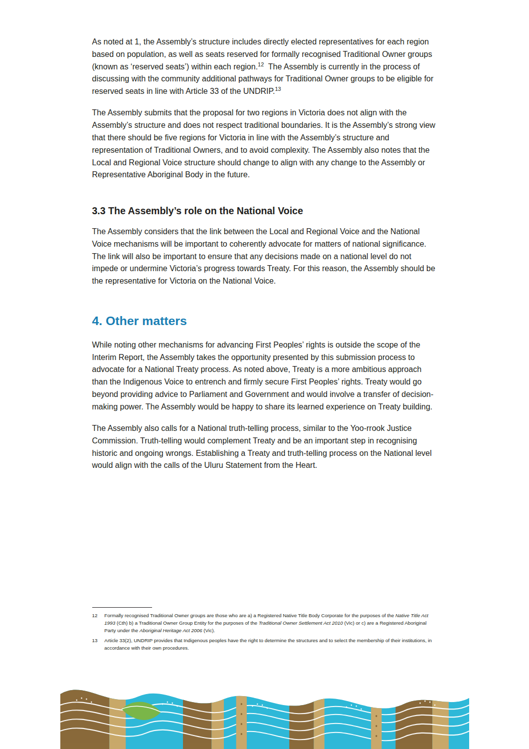As noted at 1, the Assembly’s structure includes directly elected representatives for each region based on population, as well as seats reserved for formally recognised Traditional Owner groups (known as ‘reserved seats’) within each region.12 The Assembly is currently in the process of discussing with the community additional pathways for Traditional Owner groups to be eligible for reserved seats in line with Article 33 of the UNDRIP.13
The Assembly submits that the proposal for two regions in Victoria does not align with the Assembly’s structure and does not respect traditional boundaries. It is the Assembly’s strong view that there should be five regions for Victoria in line with the Assembly’s structure and representation of Traditional Owners, and to avoid complexity. The Assembly also notes that the Local and Regional Voice structure should change to align with any change to the Assembly or Representative Aboriginal Body in the future.
3.3 The Assembly’s role on the National Voice
The Assembly considers that the link between the Local and Regional Voice and the National Voice mechanisms will be important to coherently advocate for matters of national significance. The link will also be important to ensure that any decisions made on a national level do not impede or undermine Victoria’s progress towards Treaty. For this reason, the Assembly should be the representative for Victoria on the National Voice.
4. Other matters
While noting other mechanisms for advancing First Peoples’ rights is outside the scope of the Interim Report, the Assembly takes the opportunity presented by this submission process to advocate for a National Treaty process. As noted above, Treaty is a more ambitious approach than the Indigenous Voice to entrench and firmly secure First Peoples’ rights. Treaty would go beyond providing advice to Parliament and Government and would involve a transfer of decision-making power. The Assembly would be happy to share its learned experience on Treaty building.
The Assembly also calls for a National truth-telling process, similar to the Yoo-rrook Justice Commission. Truth-telling would complement Treaty and be an important step in recognising historic and ongoing wrongs. Establishing a Treaty and truth-telling process on the National level would align with the calls of the Uluru Statement from the Heart.
12 Formally recognised Traditional Owner groups are those who are a) a Registered Native Title Body Corporate for the purposes of the Native Title Act 1993 (Cth) b) a Traditional Owner Group Entity for the purposes of the Traditional Owner Settlement Act 2010 (Vic) or c) are a Registered Aboriginal Party under the Aboriginal Heritage Act 2006 (Vic).
13 Article 33(2), UNDRIP provides that Indigenous peoples have the right to determine the structures and to select the membership of their institutions, in accordance with their own procedures.